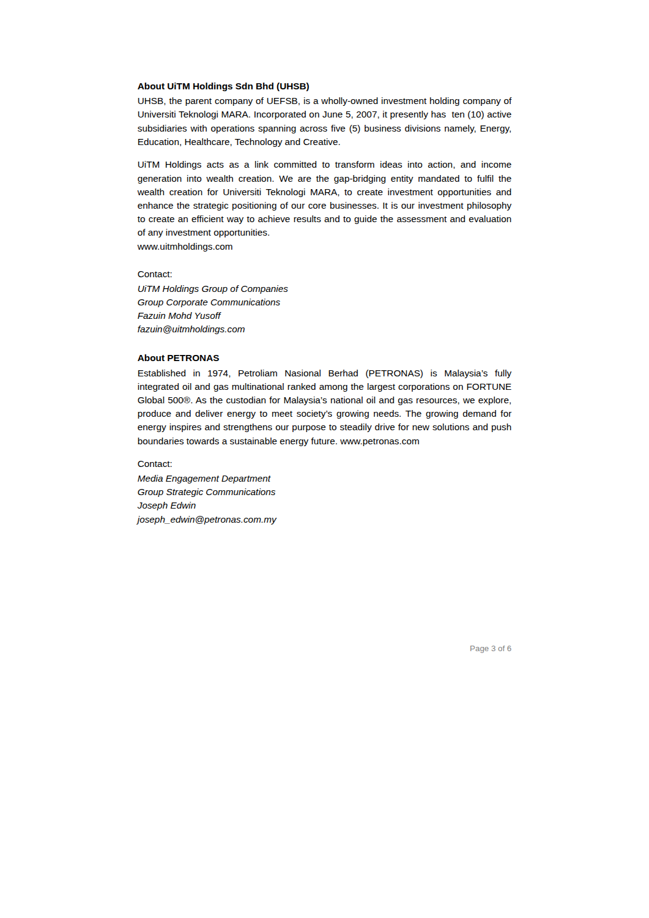About UiTM Holdings Sdn Bhd (UHSB)
UHSB, the parent company of UEFSB, is a wholly-owned investment holding company of Universiti Teknologi MARA. Incorporated on June 5, 2007, it presently has ten (10) active subsidiaries with operations spanning across five (5) business divisions namely, Energy, Education, Healthcare, Technology and Creative.
UiTM Holdings acts as a link committed to transform ideas into action, and income generation into wealth creation. We are the gap-bridging entity mandated to fulfil the wealth creation for Universiti Teknologi MARA, to create investment opportunities and enhance the strategic positioning of our core businesses. It is our investment philosophy to create an efficient way to achieve results and to guide the assessment and evaluation of any investment opportunities.
www.uitmholdings.com
Contact:
UiTM Holdings Group of Companies
Group Corporate Communications
Fazuin Mohd Yusoff
fazuin@uitmholdings.com
About PETRONAS
Established in 1974, Petroliam Nasional Berhad (PETRONAS) is Malaysia’s fully integrated oil and gas multinational ranked among the largest corporations on FORTUNE Global 500®. As the custodian for Malaysia’s national oil and gas resources, we explore, produce and deliver energy to meet society’s growing needs. The growing demand for energy inspires and strengthens our purpose to steadily drive for new solutions and push boundaries towards a sustainable energy future. www.petronas.com
Contact:
Media Engagement Department
Group Strategic Communications
Joseph Edwin
joseph_edwin@petronas.com.my
Page 3 of 6